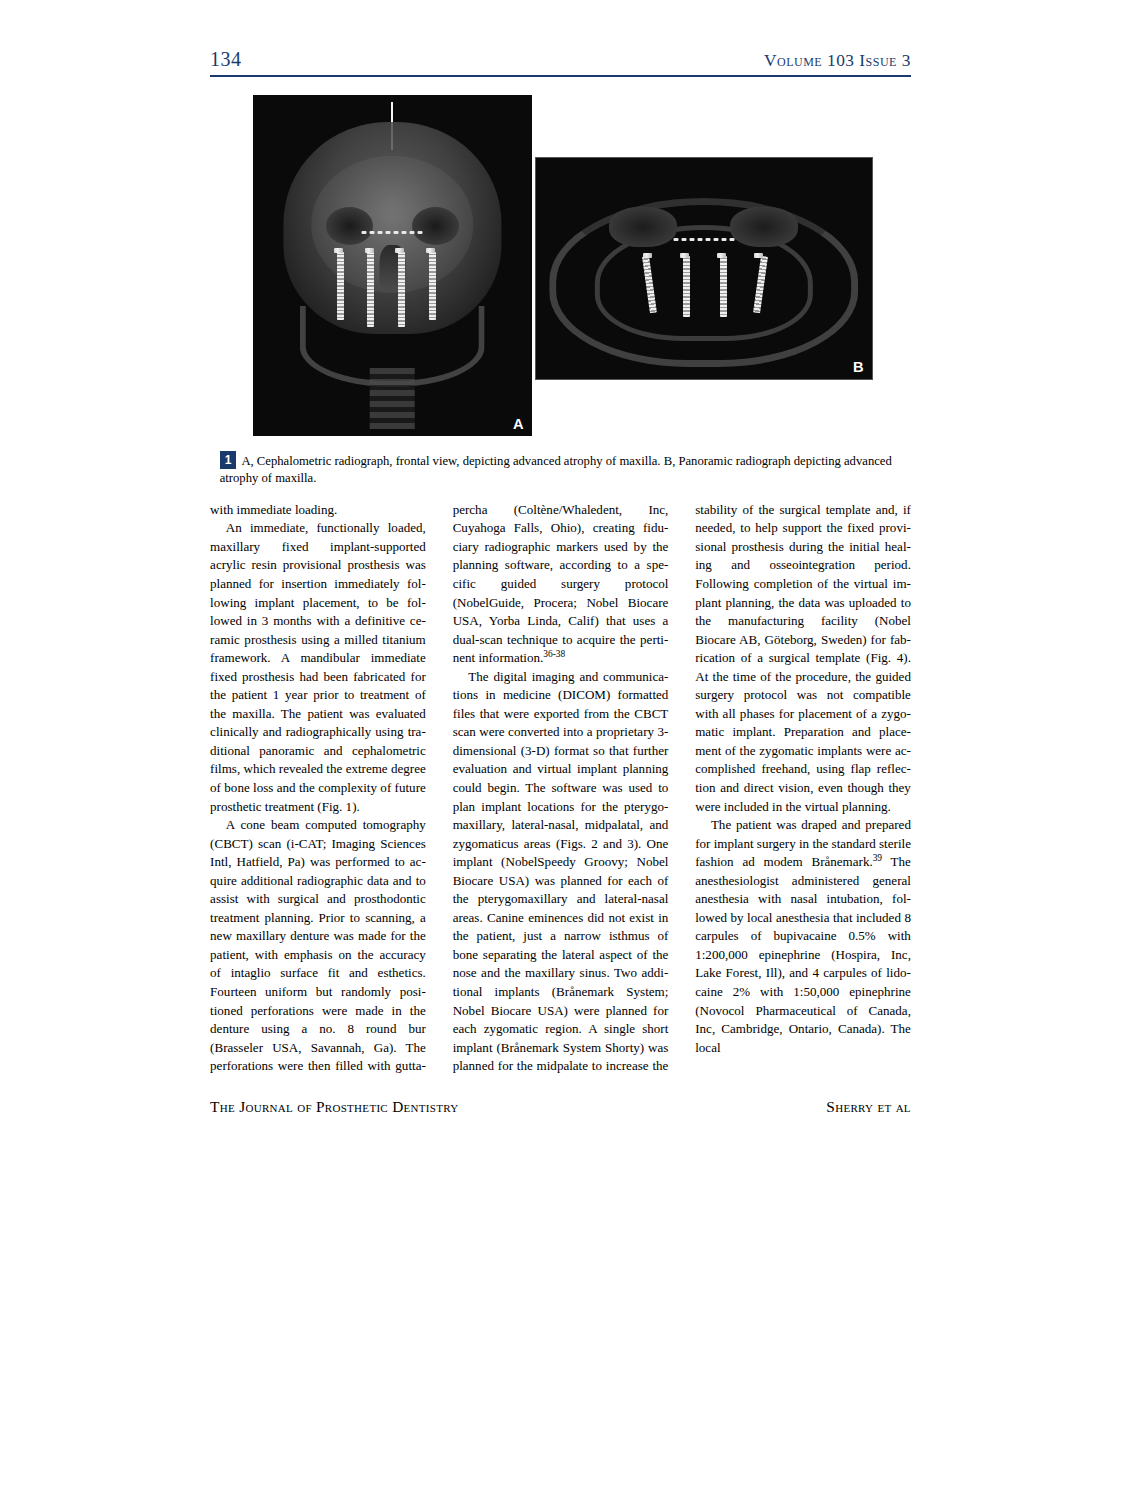134
Volume 103 Issue 3
A
B
1 A, Cephalometric radiograph, frontal view, depicting advanced atrophy of maxilla. B, Panoramic radiograph depicting advanced atrophy of maxilla.
with immediate loading.
An immediate, functionally loaded, maxillary fixed implant-supported acrylic resin provisional prosthesis was planned for insertion immediately following implant placement, to be followed in 3 months with a definitive ceramic prosthesis using a milled titanium framework. A mandibular immediate fixed prosthesis had been fabricated for the patient 1 year prior to treatment of the maxilla. The patient was evaluated clinically and radiographically using traditional panoramic and cephalometric films, which revealed the extreme degree of bone loss and the complexity of future prosthetic treatment (Fig. 1).
A cone beam computed tomography (CBCT) scan (i-CAT; Imaging Sciences Intl, Hatfield, Pa) was performed to acquire additional radiographic data and to assist with surgical and prosthodontic treatment planning. Prior to scanning, a new maxillary denture was made for the patient, with emphasis on the accuracy of intaglio surface fit and esthetics. Fourteen uniform but randomly positioned perforations were made in the denture using a no. 8 round bur (Brasseler USA, Savannah, Ga). The perforations were then filled with gutta-percha (Coltène/Whaledent, Inc, Cuyahoga Falls, Ohio), creating fiduciary radiographic markers used by the planning software, according to a specific guided surgery protocol (NobelGuide, Procera; Nobel Biocare USA, Yorba Linda, Calif) that uses a dual-scan technique to acquire the pertinent information.36-38
The digital imaging and communications in medicine (DICOM) formatted files that were exported from the CBCT scan were converted into a proprietary 3-dimensional (3-D) format so that further evaluation and virtual implant planning could begin. The software was used to plan implant locations for the pterygomaxillary, lateral-nasal, midpalatal, and zygomaticus areas (Figs. 2 and 3). One implant (NobelSpeedy Groovy; Nobel Biocare USA) was planned for each of the pterygomaxillary and lateral-nasal areas. Canine eminences did not exist in the patient, just a narrow isthmus of bone separating the lateral aspect of the nose and the maxillary sinus. Two additional implants (Brånemark System; Nobel Biocare USA) were planned for each zygomatic region. A single short implant (Brånemark System Shorty) was planned for the midpalate to increase the stability of the surgical template and, if needed, to help support the fixed provisional prosthesis during the initial healing and osseointegration period. Following completion of the virtual implant planning, the data was uploaded to the manufacturing facility (Nobel Biocare AB, Göteborg, Sweden) for fabrication of a surgical template (Fig. 4). At the time of the procedure, the guided surgery protocol was not compatible with all phases for placement of a zygomatic implant. Preparation and placement of the zygomatic implants were accomplished freehand, using flap reflection and direct vision, even though they were included in the virtual planning.
The patient was draped and prepared for implant surgery in the standard sterile fashion ad modem Brånemark.39 The anesthesiologist administered general anesthesia with nasal intubation, followed by local anesthesia that included 8 carpules of bupivacaine 0.5% with 1:200,000 epinephrine (Hospira, Inc, Lake Forest, Ill), and 4 carpules of lidocaine 2% with 1:50,000 epinephrine (Novocol Pharmaceutical of Canada, Inc, Cambridge, Ontario, Canada). The local
The Journal of Prosthetic Dentistry
Sherry et al